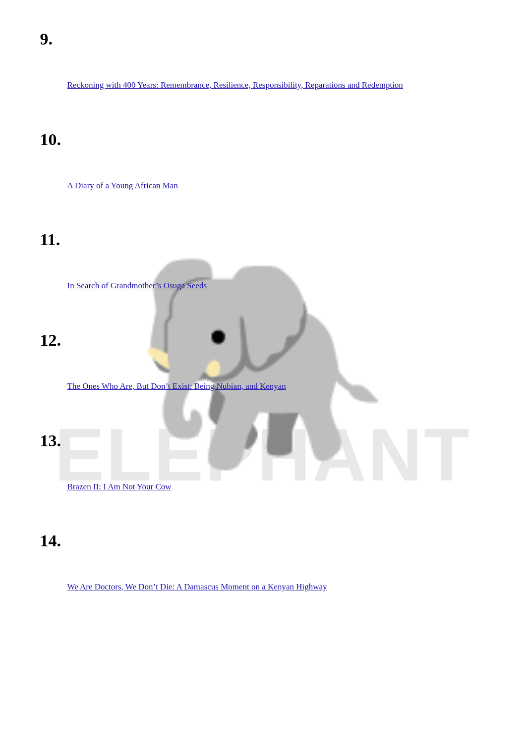🐘
ELEPHANT
Reckoning with 400 Years: Remembrance, Resilience, Responsibility, Reparations and Redemption
A Diary of a Young African Man
In Search of Grandmother’s Osuga Seeds
The Ones Who Are, But Don’t Exist: Being Nubian, and Kenyan
Brazen II: I Am Not Your Cow
We Are Doctors, We Don’t Die: A Damascus Moment on a Kenyan Highway